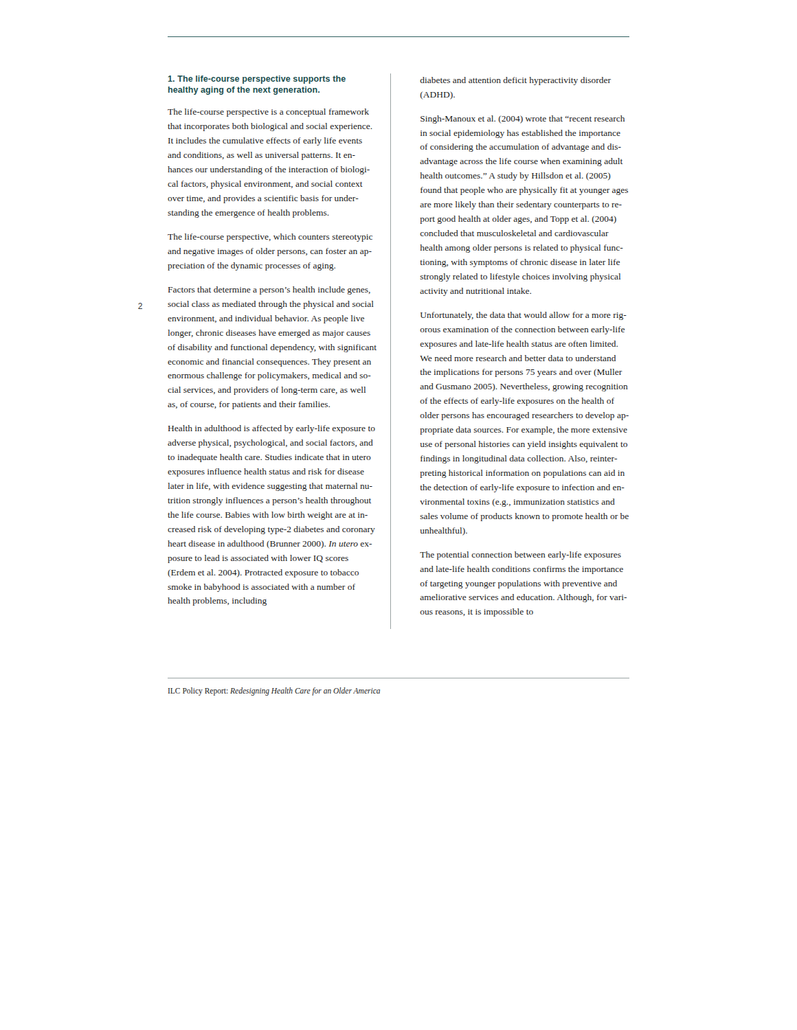2
1. The life-course perspective supports the healthy aging of the next generation.
The life-course perspective is a conceptual framework that incorporates both biological and social experience. It includes the cumulative effects of early life events and conditions, as well as universal patterns. It enhances our understanding of the interaction of biological factors, physical environment, and social context over time, and provides a scientific basis for understanding the emergence of health problems.
The life-course perspective, which counters stereotypic and negative images of older persons, can foster an appreciation of the dynamic processes of aging.
Factors that determine a person’s health include genes, social class as mediated through the physical and social environment, and individual behavior. As people live longer, chronic diseases have emerged as major causes of disability and functional dependency, with significant economic and financial consequences. They present an enormous challenge for policymakers, medical and social services, and providers of long-term care, as well as, of course, for patients and their families.
Health in adulthood is affected by early-life exposure to adverse physical, psychological, and social factors, and to inadequate health care. Studies indicate that in utero exposures influence health status and risk for disease later in life, with evidence suggesting that maternal nutrition strongly influences a person’s health throughout the life course. Babies with low birth weight are at increased risk of developing type-2 diabetes and coronary heart disease in adulthood (Brunner 2000). In utero exposure to lead is associated with lower IQ scores (Erdem et al. 2004). Protracted exposure to tobacco smoke in babyhood is associated with a number of health problems, including
diabetes and attention deficit hyperactivity disorder (ADHD).
Singh-Manoux et al. (2004) wrote that “recent research in social epidemiology has established the importance of considering the accumulation of advantage and disadvantage across the life course when examining adult health outcomes.” A study by Hillsdon et al. (2005) found that people who are physically fit at younger ages are more likely than their sedentary counterparts to report good health at older ages, and Topp et al. (2004) concluded that musculoskeletal and cardiovascular health among older persons is related to physical functioning, with symptoms of chronic disease in later life strongly related to lifestyle choices involving physical activity and nutritional intake.
Unfortunately, the data that would allow for a more rigorous examination of the connection between early-life exposures and late-life health status are often limited. We need more research and better data to understand the implications for persons 75 years and over (Muller and Gusmano 2005). Nevertheless, growing recognition of the effects of early-life exposures on the health of older persons has encouraged researchers to develop appropriate data sources. For example, the more extensive use of personal histories can yield insights equivalent to findings in longitudinal data collection. Also, reinterpreting historical information on populations can aid in the detection of early-life exposure to infection and environmental toxins (e.g., immunization statistics and sales volume of products known to promote health or be unhealthful).
The potential connection between early-life exposures and late-life health conditions confirms the importance of targeting younger populations with preventive and ameliorative services and education. Although, for various reasons, it is impossible to
ILC Policy Report: Redesigning Health Care for an Older America